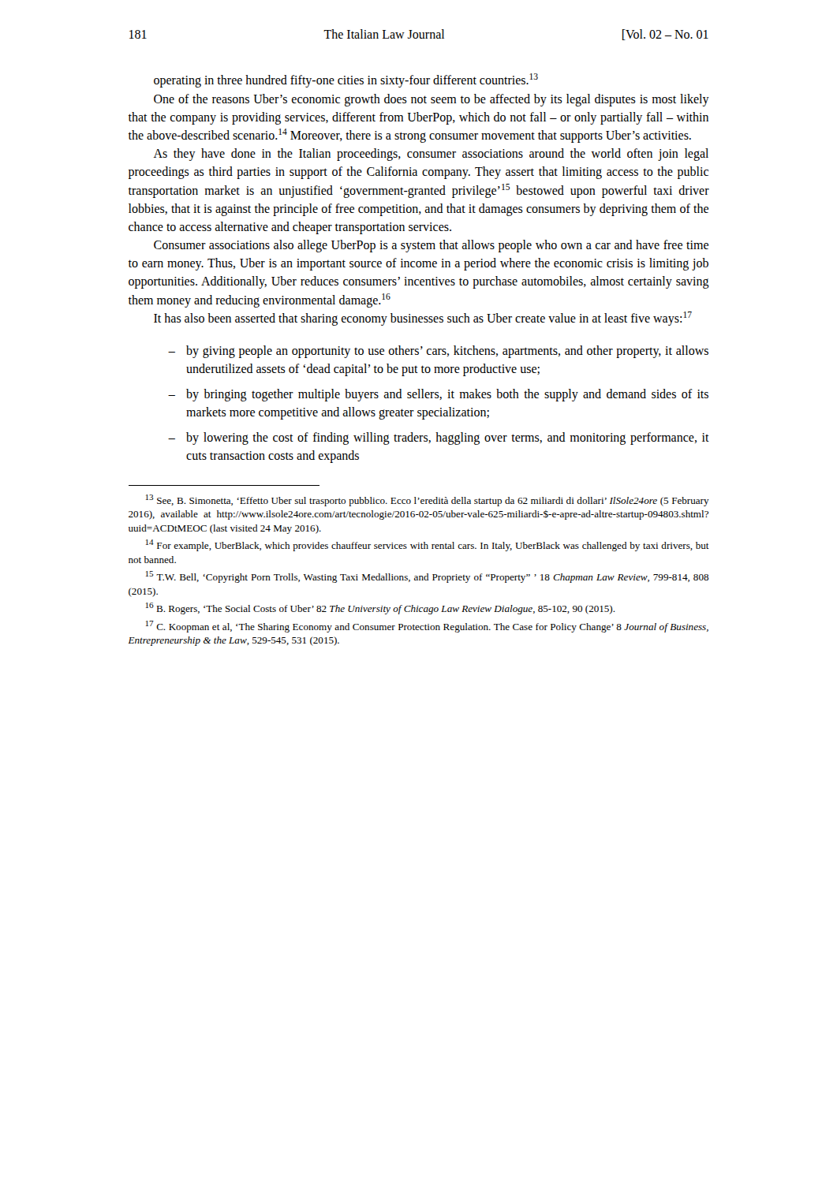181 The Italian Law Journal [Vol. 02 – No. 01
operating in three hundred fifty-one cities in sixty-four different countries.13
One of the reasons Uber’s economic growth does not seem to be affected by its legal disputes is most likely that the company is providing services, different from UberPop, which do not fall – or only partially fall – within the above-described scenario.14 Moreover, there is a strong consumer movement that supports Uber’s activities.
As they have done in the Italian proceedings, consumer associations around the world often join legal proceedings as third parties in support of the California company. They assert that limiting access to the public transportation market is an unjustified ‘government-granted privilege’15 bestowed upon powerful taxi driver lobbies, that it is against the principle of free competition, and that it damages consumers by depriving them of the chance to access alternative and cheaper transportation services.
Consumer associations also allege UberPop is a system that allows people who own a car and have free time to earn money. Thus, Uber is an important source of income in a period where the economic crisis is limiting job opportunities. Additionally, Uber reduces consumers’ incentives to purchase automobiles, almost certainly saving them money and reducing environmental damage.16
It has also been asserted that sharing economy businesses such as Uber create value in at least five ways:17
by giving people an opportunity to use others’ cars, kitchens, apartments, and other property, it allows underutilized assets of ‘dead capital’ to be put to more productive use;
by bringing together multiple buyers and sellers, it makes both the supply and demand sides of its markets more competitive and allows greater specialization;
by lowering the cost of finding willing traders, haggling over terms, and monitoring performance, it cuts transaction costs and expands
13 See, B. Simonetta, ‘Effetto Uber sul trasporto pubblico. Ecco l’eredità della startup da 62 miliardi di dollari’ IlSole24ore (5 February 2016), available at http://www.ilsole24ore.com/art/tecnologie/2016-02-05/uber-vale-625-miliardi-$-e-apre-ad-altre-startup-094803.shtml?uuid=ACDtMEOC (last visited 24 May 2016).
14 For example, UberBlack, which provides chauffeur services with rental cars. In Italy, UberBlack was challenged by taxi drivers, but not banned.
15 T.W. Bell, ‘Copyright Porn Trolls, Wasting Taxi Medallions, and Propriety of “Property” ’ 18 Chapman Law Review, 799-814, 808 (2015).
16 B. Rogers, ‘The Social Costs of Uber’ 82 The University of Chicago Law Review Dialogue, 85-102, 90 (2015).
17 C. Koopman et al, ‘The Sharing Economy and Consumer Protection Regulation. The Case for Policy Change’ 8 Journal of Business, Entrepreneurship & the Law, 529-545, 531 (2015).